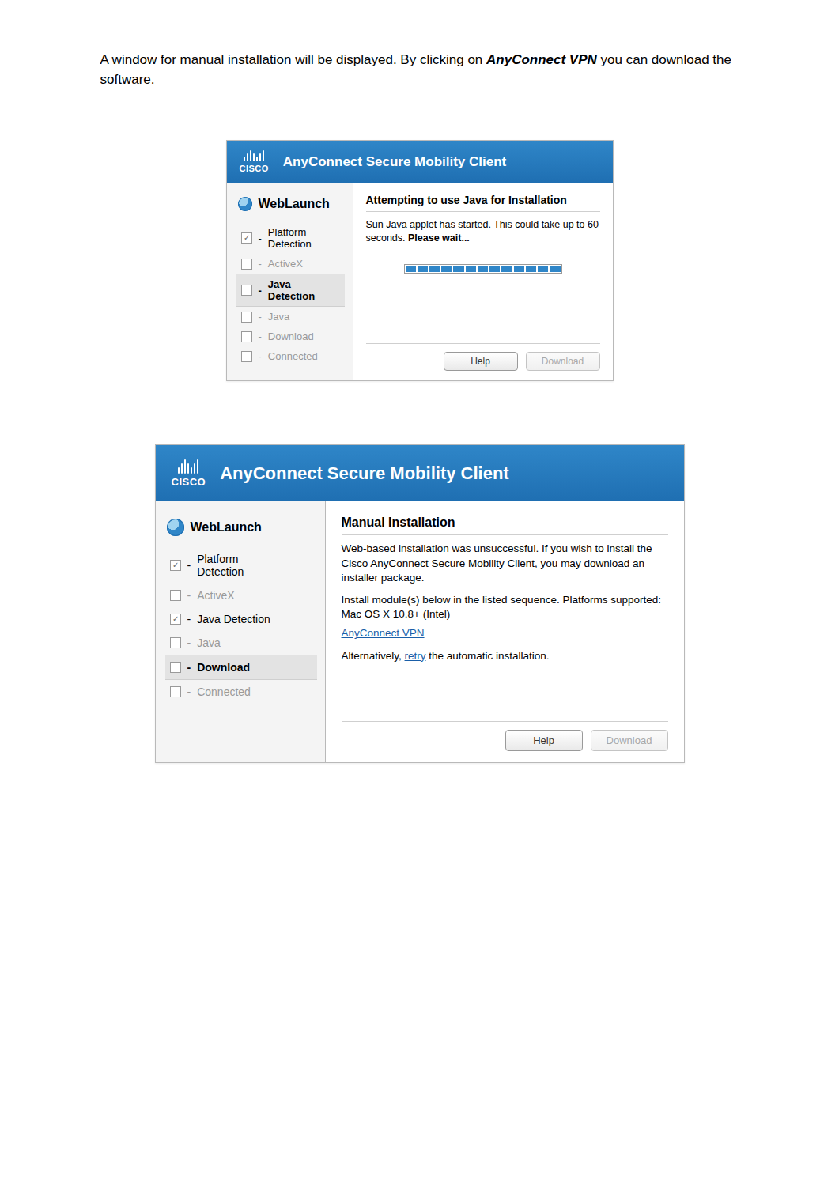A window for manual installation will be displayed. By clicking on AnyConnect VPN you can download the software.
CISCO AnyConnect Secure Mobility Client
WebLaunch
- Platform
Detection
- ActiveX
- Java Detection
- Java
- Download
- Connected
Attempting to use Java for Installation
Sun Java applet has started. This could take up to 60 seconds. Please wait...
Help Download
CISCO AnyConnect Secure Mobility Client
WebLaunch
- Platform
Detection
- ActiveX
- Java Detection
- Java
- Download
- Connected
Manual Installation
Web-based installation was unsuccessful. If you wish to install the Cisco AnyConnect Secure Mobility Client, you may download an installer package.
Install module(s) below in the listed sequence. Platforms supported: Mac OS X 10.8+ (Intel)
AnyConnect VPN
Alternatively, retry the automatic installation.
Help Download